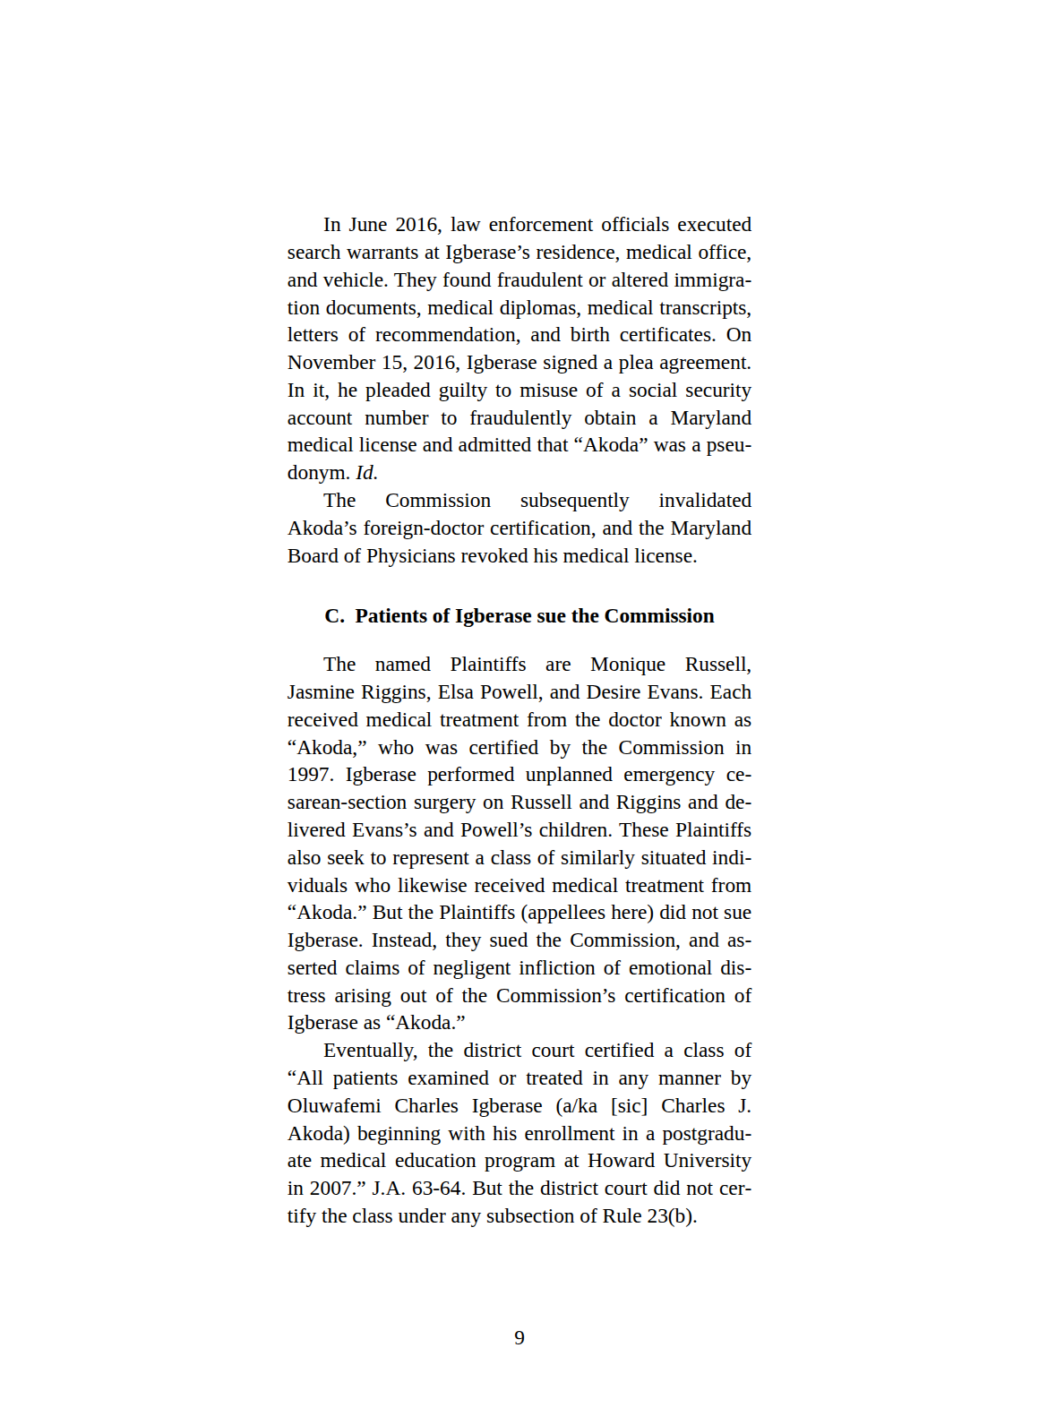In June 2016, law enforcement officials executed search warrants at Igberase’s residence, medical office, and vehicle. They found fraudulent or altered immigration documents, medical diplomas, medical transcripts, letters of recommendation, and birth certificates. On November 15, 2016, Igberase signed a plea agreement. In it, he pleaded guilty to misuse of a social security account number to fraudulently obtain a Maryland medical license and admitted that “Akoda” was a pseudonym. Id.
The Commission subsequently invalidated Akoda’s foreign-doctor certification, and the Maryland Board of Physicians revoked his medical license.
C. Patients of Igberase sue the Commission
The named Plaintiffs are Monique Russell, Jasmine Riggins, Elsa Powell, and Desire Evans. Each received medical treatment from the doctor known as “Akoda,” who was certified by the Commission in 1997. Igberase performed unplanned emergency cesarean-section surgery on Russell and Riggins and delivered Evans’s and Powell’s children. These Plaintiffs also seek to represent a class of similarly situated individuals who likewise received medical treatment from “Akoda.” But the Plaintiffs (appellees here) did not sue Igberase. Instead, they sued the Commission, and asserted claims of negligent infliction of emotional distress arising out of the Commission’s certification of Igberase as “Akoda.”
Eventually, the district court certified a class of “All patients examined or treated in any manner by Oluwafemi Charles Igberase (a/ka [sic] Charles J. Akoda) beginning with his enrollment in a postgraduate medical education program at Howard University in 2007.” J.A. 63-64. But the district court did not certify the class under any subsection of Rule 23(b).
9